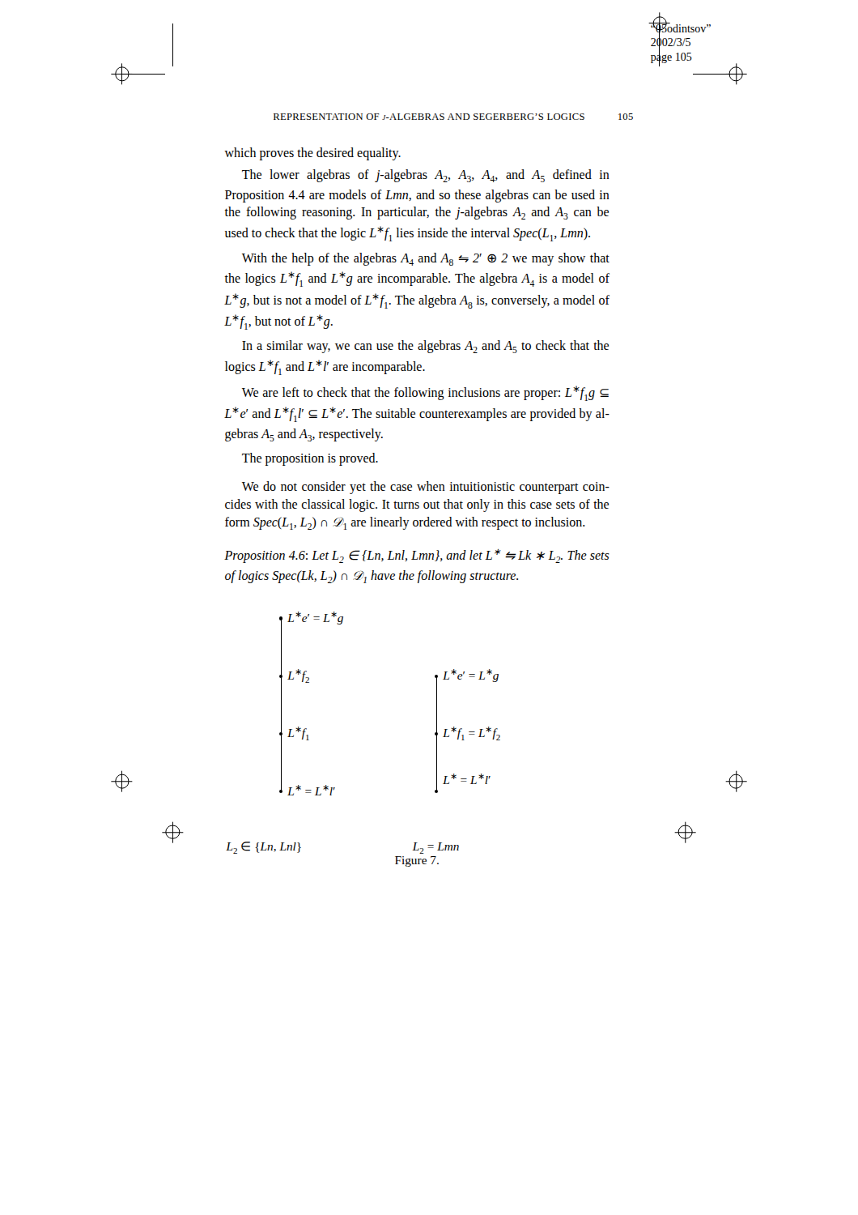“05odintsov”
2002/3/5
page 105
REPRESENTATION OF j-ALGEBRAS AND SEGERBERG’S LOGICS 105
which proves the desired equality.
The lower algebras of j-algebras A2, A3, A4, and A5 defined in Proposition 4.4 are models of Lmn, and so these algebras can be used in the following reasoning. In particular, the j-algebras A2 and A3 can be used to check that the logic L∗f1 lies inside the interval Spec(L1, Lmn).
With the help of the algebras A4 and A8 ⇋ 2′ ⊕ 2 we may show that the logics L∗f1 and L∗g are incomparable. The algebra A4 is a model of L∗g, but is not a model of L∗f1. The algebra A8 is, conversely, a model of L∗f1, but not of L∗g.
In a similar way, we can use the algebras A2 and A5 to check that the logics L∗f1 and L∗l′ are incomparable.
We are left to check that the following inclusions are proper: L∗f1g ⊆ L∗e′ and L∗f1l′ ⊆ L∗e′. The suitable counterexamples are provided by algebras A5 and A3, respectively.
The proposition is proved.
We do not consider yet the case when intuitionistic counterpart coincides with the classical logic. It turns out that only in this case sets of the form Spec(L1, L2) ∩ 𝒟1 are linearly ordered with respect to inclusion.
Proposition 4.6: Let L2 ∈ {Ln, Lnl, Lmn}, and let L∗ ⇋ Lk ∗ L2. The sets of logics Spec(Lk, L2) ∩ 𝒟1 have the following structure.
L∗e′ = L∗g
L∗f2
L∗f1
L∗ = L∗l′
L∗e′ = L∗g
L∗f1 = L∗f2
L∗ = L∗l′
L2 ∈ {Ln, Lnl} L2 = Lmn
Figure 7.